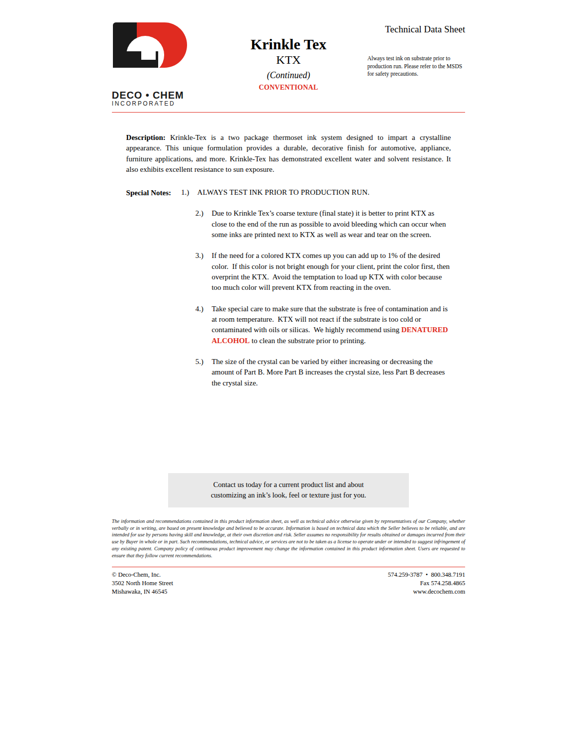DECO • CHEM
INCORPORATED
Krinkle Tex
KTX
(Continued)
CONVENTIONAL
Technical Data Sheet
Always test ink on substrate prior to production run. Please refer to the MSDS for safety precautions.
Description: Krinkle-Tex is a two package thermoset ink system designed to impart a crystalline appearance. This unique formulation provides a durable, decorative finish for automotive, appliance, furniture applications, and more. Krinkle-Tex has demonstrated excellent water and solvent resistance. It also exhibits excellent resistance to sun exposure.
Special Notes:
1.)
ALWAYS TEST INK PRIOR TO PRODUCTION RUN.
2.)
Due to Krinkle Tex’s coarse texture (final state) it is better to print KTX as close to the end of the run as possible to avoid bleeding which can occur when some inks are printed next to KTX as well as wear and tear on the screen.
3.)
If the need for a colored KTX comes up you can add up to 1% of the desired color. If this color is not bright enough for your client, print the color first, then overprint the KTX. Avoid the temptation to load up KTX with color because too much color will prevent KTX from reacting in the oven.
4.)
Take special care to make sure that the substrate is free of contamination and is at room temperature. KTX will not react if the substrate is too cold or contaminated with oils or silicas. We highly recommend using DENATURED ALCOHOL to clean the substrate prior to printing.
5.)
The size of the crystal can be varied by either increasing or decreasing the amount of Part B. More Part B increases the crystal size, less Part B decreases the crystal size.
Contact us today for a current product list and about
customizing an ink’s look, feel or texture just for you.
The information and recommendations contained in this product information sheet, as well as technical advice otherwise given by representatives of our Company, whether verbally or in writing, are based on present knowledge and believed to be accurate. Information is based on technical data which the Seller believes to be reliable, and are intended for use by persons having skill and knowledge, at their own discretion and risk. Seller assumes no responsibility for results obtained or damages incurred from their use by Buyer in whole or in part. Such recommendations, technical advice, or services are not to be taken as a license to operate under or intended to suggest infringement of any existing patent. Company policy of continuous product improvement may change the information contained in this product information sheet. Users are requested to ensure that they follow current recommendations.
© Deco-Chem, Inc.
3502 North Home Street
Mishawaka, IN 46545
574.259-3787 • 800.348.7191
Fax 574.258.4865
www.decochem.com